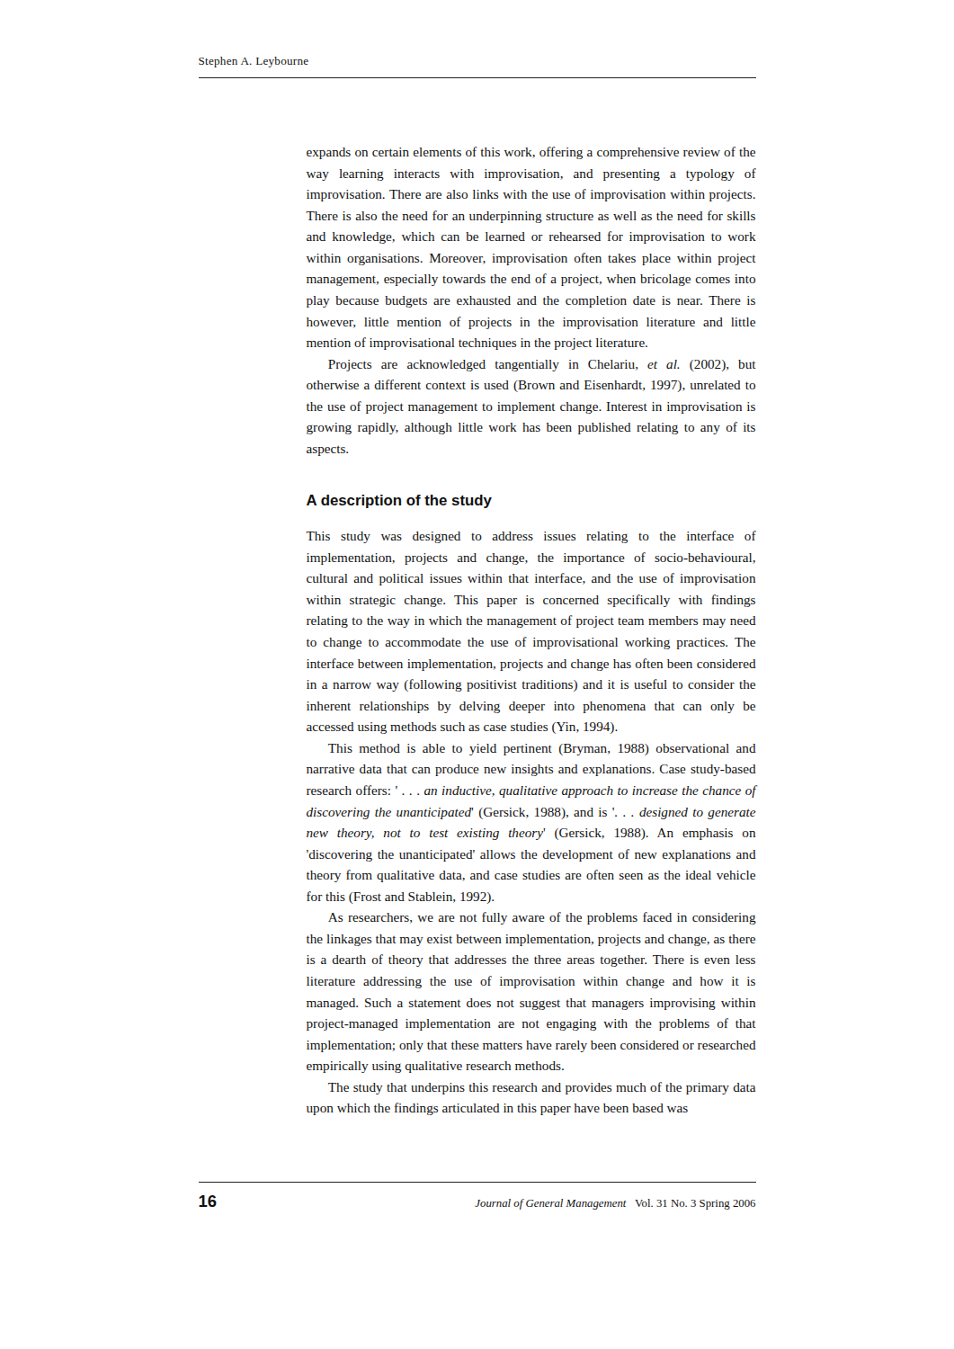Stephen A. Leybourne
expands on certain elements of this work, offering a comprehensive review of the way learning interacts with improvisation, and presenting a typology of improvisation. There are also links with the use of improvisation within projects. There is also the need for an underpinning structure as well as the need for skills and knowledge, which can be learned or rehearsed for improvisation to work within organisations. Moreover, improvisation often takes place within project management, especially towards the end of a project, when bricolage comes into play because budgets are exhausted and the completion date is near. There is however, little mention of projects in the improvisation literature and little mention of improvisational techniques in the project literature.
Projects are acknowledged tangentially in Chelariu, et al. (2002), but otherwise a different context is used (Brown and Eisenhardt, 1997), unrelated to the use of project management to implement change. Interest in improvisation is growing rapidly, although little work has been published relating to any of its aspects.
A description of the study
This study was designed to address issues relating to the interface of implementation, projects and change, the importance of socio-behavioural, cultural and political issues within that interface, and the use of improvisation within strategic change. This paper is concerned specifically with findings relating to the way in which the management of project team members may need to change to accommodate the use of improvisational working practices. The interface between implementation, projects and change has often been considered in a narrow way (following positivist traditions) and it is useful to consider the inherent relationships by delving deeper into phenomena that can only be accessed using methods such as case studies (Yin, 1994).
This method is able to yield pertinent (Bryman, 1988) observational and narrative data that can produce new insights and explanations. Case study-based research offers: ' . . . an inductive, qualitative approach to increase the chance of discovering the unanticipated' (Gersick, 1988), and is '. . . designed to generate new theory, not to test existing theory' (Gersick, 1988). An emphasis on 'discovering the unanticipated' allows the development of new explanations and theory from qualitative data, and case studies are often seen as the ideal vehicle for this (Frost and Stablein, 1992).
As researchers, we are not fully aware of the problems faced in considering the linkages that may exist between implementation, projects and change, as there is a dearth of theory that addresses the three areas together. There is even less literature addressing the use of improvisation within change and how it is managed. Such a statement does not suggest that managers improvising within project-managed implementation are not engaging with the problems of that implementation; only that these matters have rarely been considered or researched empirically using qualitative research methods.
The study that underpins this research and provides much of the primary data upon which the findings articulated in this paper have been based was
16
Journal of General Management Vol. 31 No. 3 Spring 2006